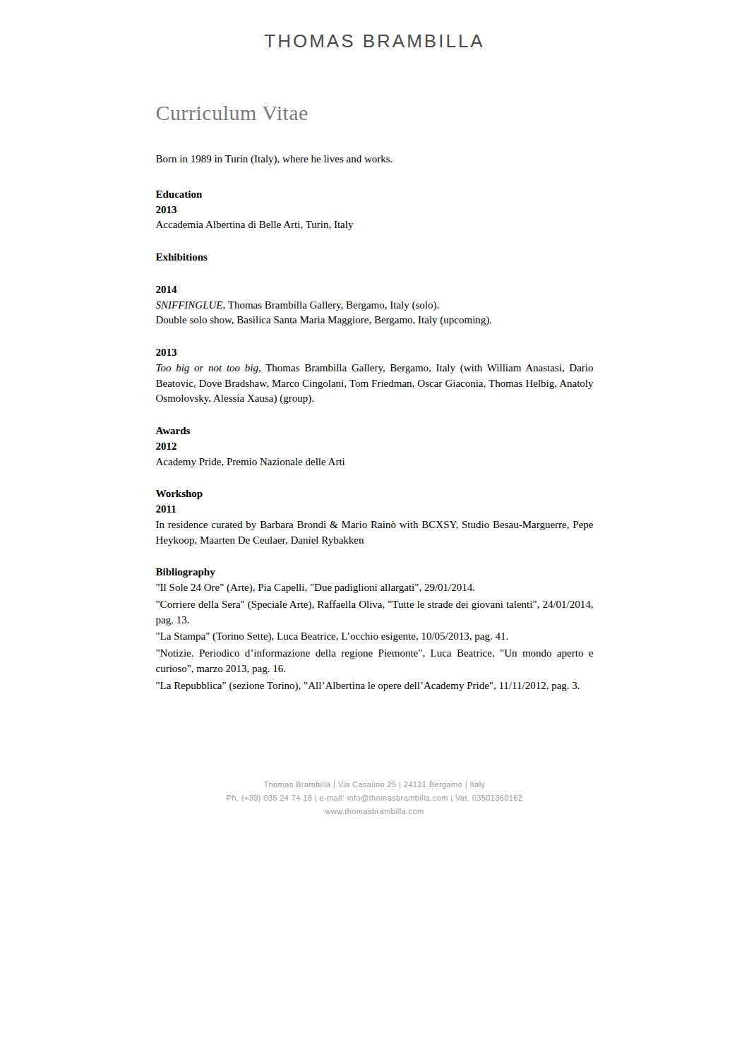THOMAS BRAMBILLA
Curriculum Vitae
Born in 1989 in Turin (Italy), where he lives and works.
Education
2013
Accademia Albertina di Belle Arti, Turin, Italy
Exhibitions
2014
SNIFFINGLUE, Thomas Brambilla Gallery, Bergamo, Italy (solo).
Double solo show, Basilica Santa Maria Maggiore, Bergamo, Italy (upcoming).
2013
Too big or not too big, Thomas Brambilla Gallery, Bergamo, Italy (with William Anastasi, Dario Beatovic, Dove Bradshaw, Marco Cingolani, Tom Friedman, Oscar Giaconia, Thomas Helbig, Anatoly Osmolovsky, Alessia Xausa) (group).
Awards
2012
Academy Pride, Premio Nazionale delle Arti
Workshop
2011
In residence curated by Barbara Brondi & Mario Rainò with BCXSY, Studio Besau-Marguerre, Pepe Heykoop, Maarten De Ceulaer, Daniel Rybakken
Bibliography
"Il Sole 24 Ore" (Arte), Pia Capelli, "Due padiglioni allargati", 29/01/2014.
"Corriere della Sera" (Speciale Arte), Raffaella Oliva, "Tutte le strade dei giovani talenti", 24/01/2014, pag. 13.
"La Stampa" (Torino Sette), Luca Beatrice, L’occhio esigente, 10/05/2013, pag. 41.
"Notizie. Periodico d’informazione della regione Piemonte", Luca Beatrice, "Un mondo aperto e curioso", marzo 2013, pag. 16.
"La Repubblica" (sezione Torino), "All’Albertina le opere dell’Academy Pride", 11/11/2012, pag. 3.
Thomas Brambilla | Via Casalino 25 | 24121 Bergamo | Italy
Ph. (+39) 035 24 74 18 | e-mail: info@thomasbrambilla.com | Vat. 03501360162
www.thomasbrambilla.com